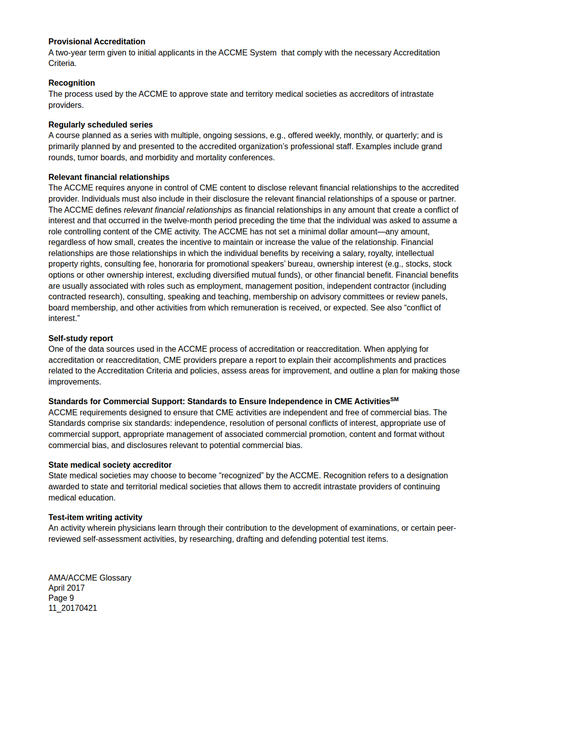Provisional Accreditation
A two-year term given to initial applicants in the ACCME System that comply with the necessary Accreditation Criteria.
Recognition
The process used by the ACCME to approve state and territory medical societies as accreditors of intrastate providers.
Regularly scheduled series
A course planned as a series with multiple, ongoing sessions, e.g., offered weekly, monthly, or quarterly; and is primarily planned by and presented to the accredited organization’s professional staff. Examples include grand rounds, tumor boards, and morbidity and mortality conferences.
Relevant financial relationships
The ACCME requires anyone in control of CME content to disclose relevant financial relationships to the accredited provider. Individuals must also include in their disclosure the relevant financial relationships of a spouse or partner. The ACCME defines relevant financial relationships as financial relationships in any amount that create a conflict of interest and that occurred in the twelve-month period preceding the time that the individual was asked to assume a role controlling content of the CME activity. The ACCME has not set a minimal dollar amount—any amount, regardless of how small, creates the incentive to maintain or increase the value of the relationship. Financial relationships are those relationships in which the individual benefits by receiving a salary, royalty, intellectual property rights, consulting fee, honoraria for promotional speakers’ bureau, ownership interest (e.g., stocks, stock options or other ownership interest, excluding diversified mutual funds), or other financial benefit. Financial benefits are usually associated with roles such as employment, management position, independent contractor (including contracted research), consulting, speaking and teaching, membership on advisory committees or review panels, board membership, and other activities from which remuneration is received, or expected. See also “conflict of interest.”
Self-study report
One of the data sources used in the ACCME process of accreditation or reaccreditation. When applying for accreditation or reaccreditation, CME providers prepare a report to explain their accomplishments and practices related to the Accreditation Criteria and policies, assess areas for improvement, and outline a plan for making those improvements.
Standards for Commercial Support: Standards to Ensure Independence in CME ActivitiesSM
ACCME requirements designed to ensure that CME activities are independent and free of commercial bias. The Standards comprise six standards: independence, resolution of personal conflicts of interest, appropriate use of commercial support, appropriate management of associated commercial promotion, content and format without commercial bias, and disclosures relevant to potential commercial bias.
State medical society accreditor
State medical societies may choose to become “recognized” by the ACCME. Recognition refers to a designation awarded to state and territorial medical societies that allows them to accredit intrastate providers of continuing medical education.
Test-item writing activity
An activity wherein physicians learn through their contribution to the development of examinations, or certain peer-reviewed self-assessment activities, by researching, drafting and defending potential test items.
AMA/ACCME Glossary
April 2017
Page 9
11_20170421